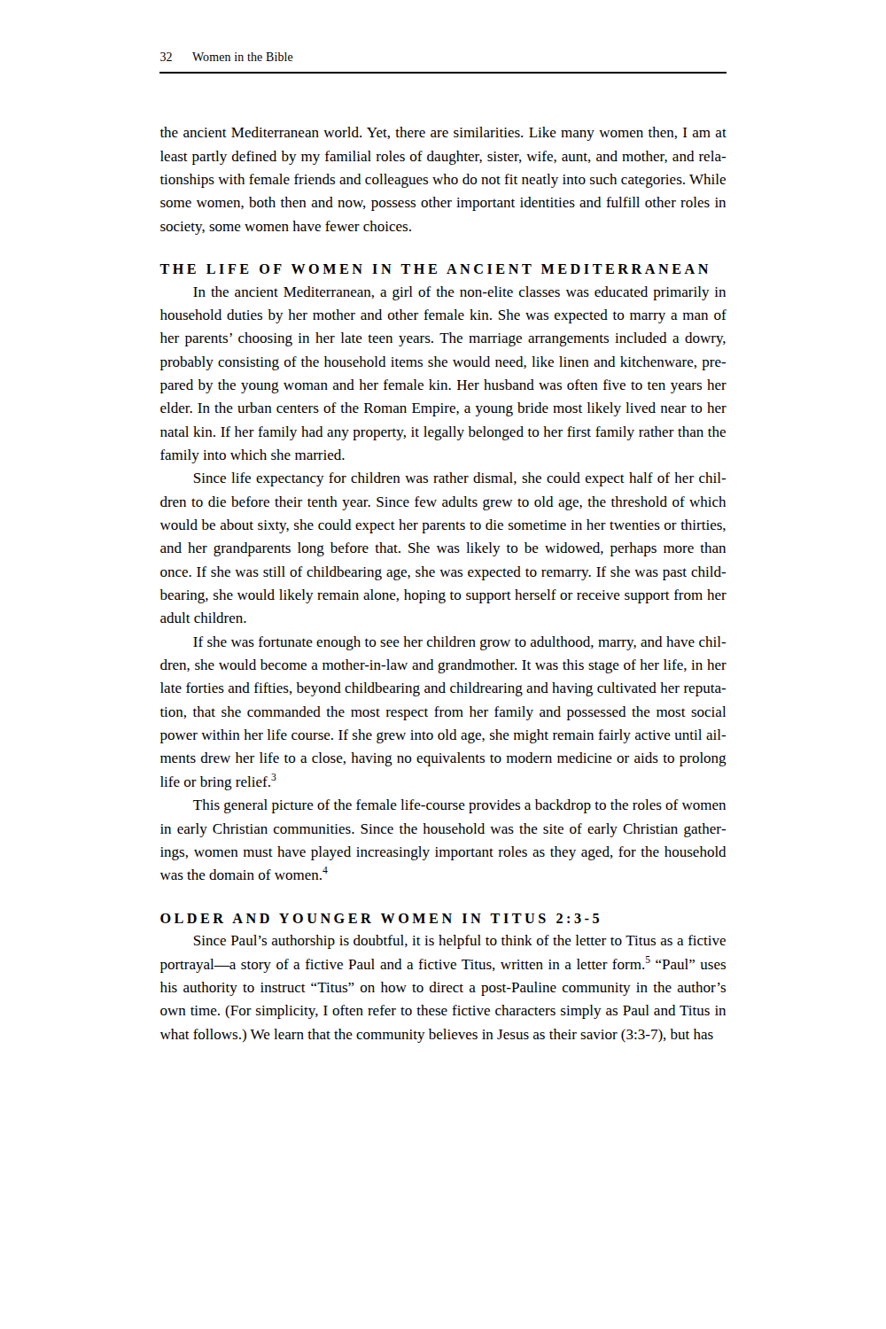32 Women in the Bible
the ancient Mediterranean world. Yet, there are similarities. Like many women then, I am at least partly defined by my familial roles of daughter, sister, wife, aunt, and mother, and relationships with female friends and colleagues who do not fit neatly into such categories. While some women, both then and now, possess other important identities and fulfill other roles in society, some women have fewer choices.
The Life of Women in the Ancient Mediterranean
In the ancient Mediterranean, a girl of the non-elite classes was educated primarily in household duties by her mother and other female kin. She was expected to marry a man of her parents’ choosing in her late teen years. The marriage arrangements included a dowry, probably consisting of the household items she would need, like linen and kitchenware, prepared by the young woman and her female kin. Her husband was often five to ten years her elder. In the urban centers of the Roman Empire, a young bride most likely lived near to her natal kin. If her family had any property, it legally belonged to her first family rather than the family into which she married.
Since life expectancy for children was rather dismal, she could expect half of her children to die before their tenth year. Since few adults grew to old age, the threshold of which would be about sixty, she could expect her parents to die sometime in her twenties or thirties, and her grandparents long before that. She was likely to be widowed, perhaps more than once. If she was still of childbearing age, she was expected to remarry. If she was past childbearing, she would likely remain alone, hoping to support herself or receive support from her adult children.
If she was fortunate enough to see her children grow to adulthood, marry, and have children, she would become a mother-in-law and grandmother. It was this stage of her life, in her late forties and fifties, beyond childbearing and childrearing and having cultivated her reputation, that she commanded the most respect from her family and possessed the most social power within her life course. If she grew into old age, she might remain fairly active until ailments drew her life to a close, having no equivalents to modern medicine or aids to prolong life or bring relief.3
This general picture of the female life-course provides a backdrop to the roles of women in early Christian communities. Since the household was the site of early Christian gatherings, women must have played increasingly important roles as they aged, for the household was the domain of women.4
Older and Younger Women in Titus 2:3-5
Since Paul’s authorship is doubtful, it is helpful to think of the letter to Titus as a fictive portrayal—a story of a fictive Paul and a fictive Titus, written in a letter form.5 “Paul” uses his authority to instruct “Titus” on how to direct a post-Pauline community in the author’s own time. (For simplicity, I often refer to these fictive characters simply as Paul and Titus in what follows.) We learn that the community believes in Jesus as their savior (3:3-7), but has